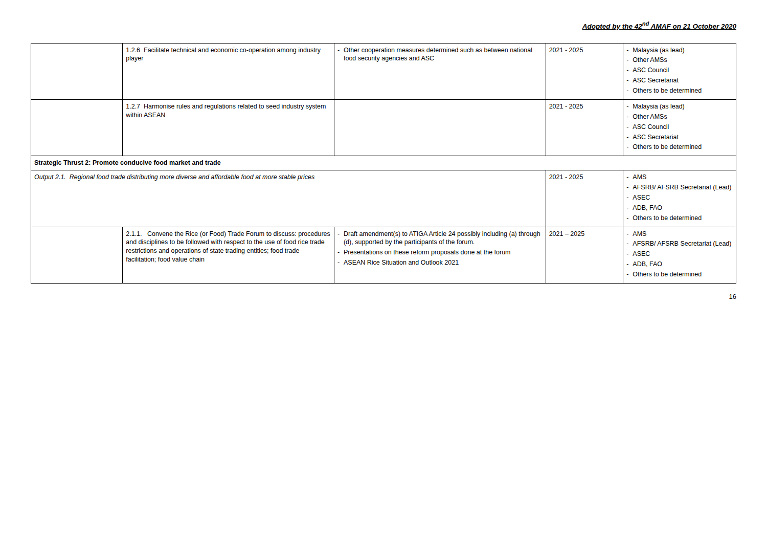Adopted by the 42nd AMAF on 21 October 2020
| | 1.2.6 Facilitate technical and economic co-operation among industry player | Other cooperation measures determined such as between national food security agencies and ASC | 2021 - 2025 | Malaysia (as lead) Other AMSs ASC Council ASC Secretariat Others to be determined |
| | 1.2.7 Harmonise rules and regulations related to seed industry system within ASEAN | | 2021 - 2025 | Malaysia (as lead) Other AMSs ASC Council ASC Secretariat Others to be determined |
| Strategic Thrust 2: Promote conducive food market and trade |
| Output 2.1. Regional food trade distributing more diverse and affordable food at more stable prices | 2021 - 2025 | AMS AFSRB/ AFSRB Secretariat (Lead) ASEC ADB, FAO Others to be determined |
| | 2.1.1. Convene the Rice (or Food) Trade Forum to discuss: procedures and disciplines to be followed with respect to the use of food rice trade restrictions and operations of state trading entities; food trade facilitation; food value chain | Draft amendment(s) to ATIGA Article 24 possibly including (a) through (d), supported by the participants of the forum. Presentations on these reform proposals done at the forum ASEAN Rice Situation and Outlook 2021 | 2021 – 2025 | AMS AFSRB/ AFSRB Secretariat (Lead) ASEC ADB, FAO Others to be determined |
16